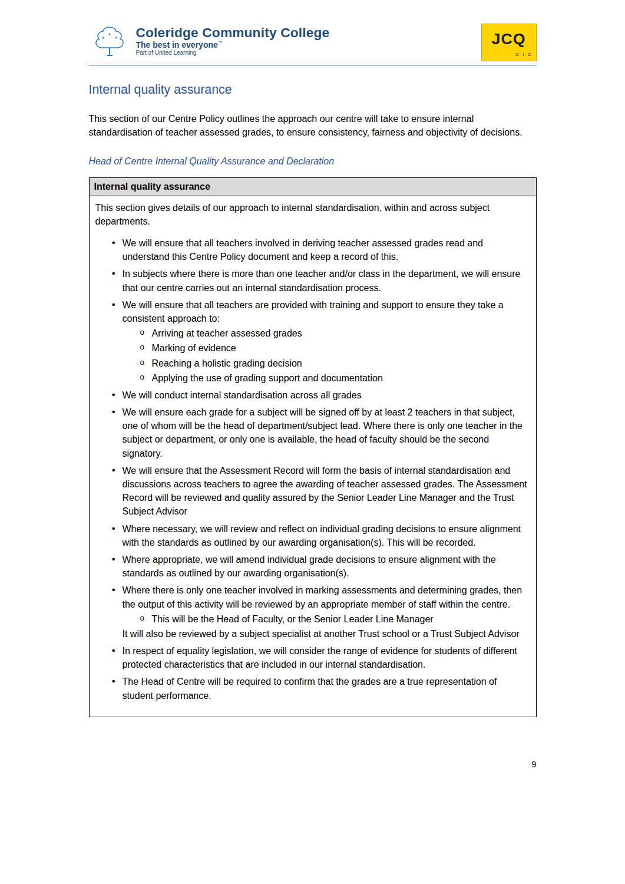Coleridge Community College
The best in everyone™
Part of United Learning
JCQ
C I C
Internal quality assurance
This section of our Centre Policy outlines the approach our centre will take to ensure internal standardisation of teacher assessed grades, to ensure consistency, fairness and objectivity of decisions.
Head of Centre Internal Quality Assurance and Declaration
| Internal quality assurance |
| --- |
| This section gives details of our approach to internal standardisation, within and across subject departments. We will ensure that all teachers involved in deriving teacher assessed grades read and understand this Centre Policy document and keep a record of this. In subjects where there is more than one teacher and/or class in the department, we will ensure that our centre carries out an internal standardisation process. We will ensure that all teachers are provided with training and support to ensure they take a consistent approach to: Arriving at teacher assessed grades Marking of evidence Reaching a holistic grading decision Applying the use of grading support and documentation We will conduct internal standardisation across all grades We will ensure each grade for a subject will be signed off by at least 2 teachers in that subject, one of whom will be the head of department/subject lead. Where there is only one teacher in the subject or department, or only one is available, the head of faculty should be the second signatory. We will ensure that the Assessment Record will form the basis of internal standardisation and discussions across teachers to agree the awarding of teacher assessed grades. The Assessment Record will be reviewed and quality assured by the Senior Leader Line Manager and the Trust Subject Advisor Where necessary, we will review and reflect on individual grading decisions to ensure alignment with the standards as outlined by our awarding organisation(s). This will be recorded. Where appropriate, we will amend individual grade decisions to ensure alignment with the standards as outlined by our awarding organisation(s). Where there is only one teacher involved in marking assessments and determining grades, then the output of this activity will be reviewed by an appropriate member of staff within the centre. This will be the Head of Faculty, or the Senior Leader Line Manager It will also be reviewed by a subject specialist at another Trust school or a Trust Subject Advisor In respect of equality legislation, we will consider the range of evidence for students of different protected characteristics that are included in our internal standardisation. The Head of Centre will be required to confirm that the grades are a true representation of student performance. |
9